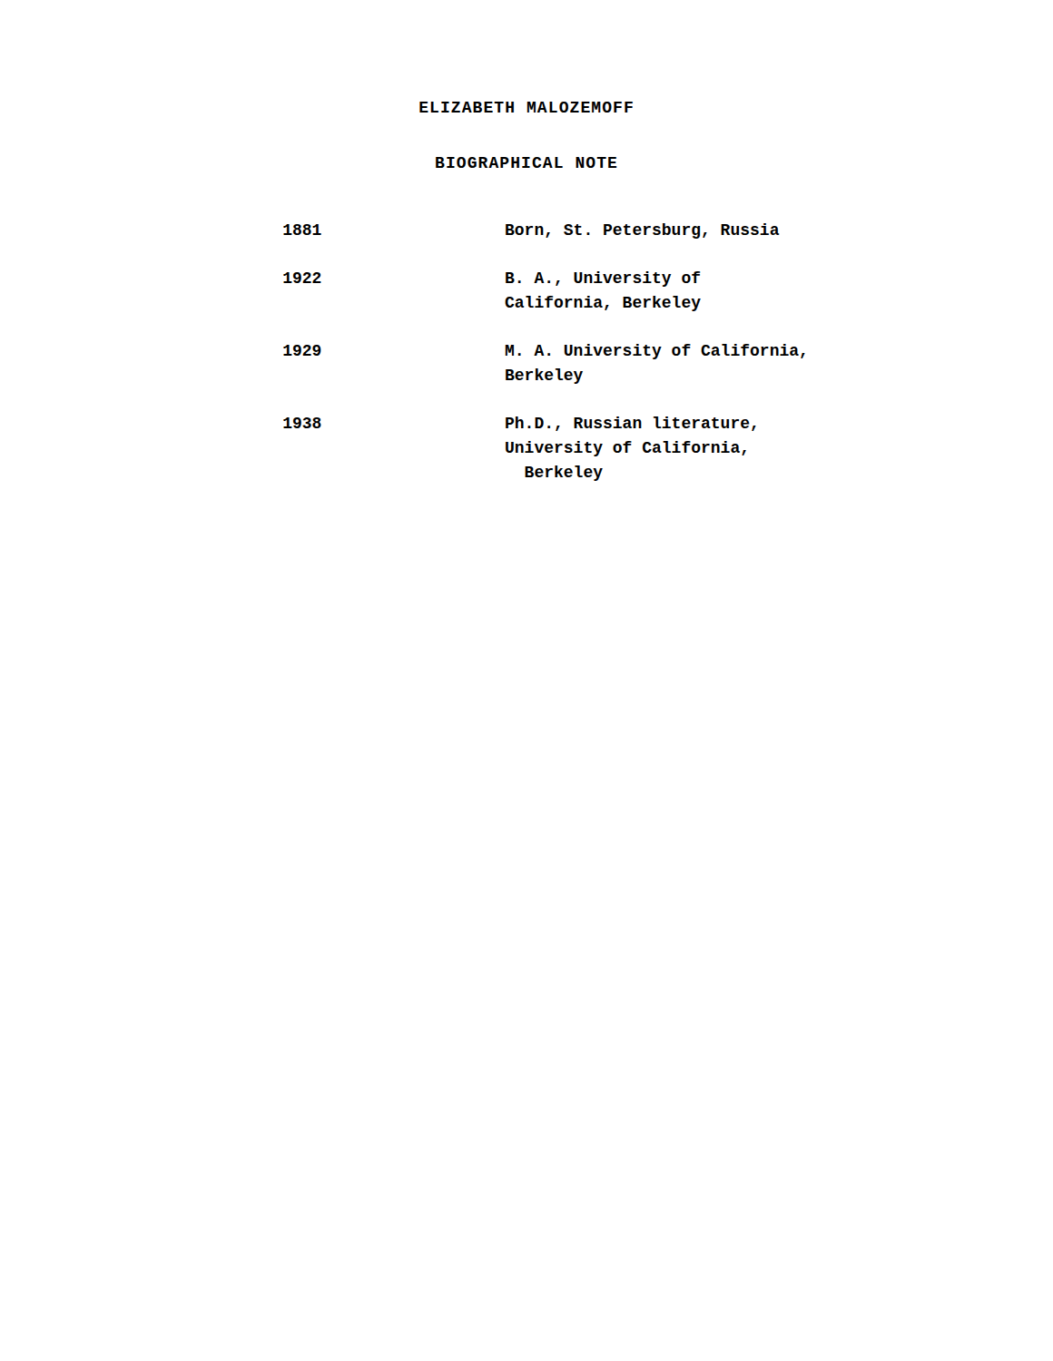ELIZABETH MALOZEMOFF
BIOGRAPHICAL NOTE
| 1881 | Born, St. Petersburg, Russia |
| 1922 | B. A., University of California, Berkeley |
| 1929 | M. A. University of California, Berkeley |
| 1938 | Ph.D., Russian literature, University of California, Berkeley |